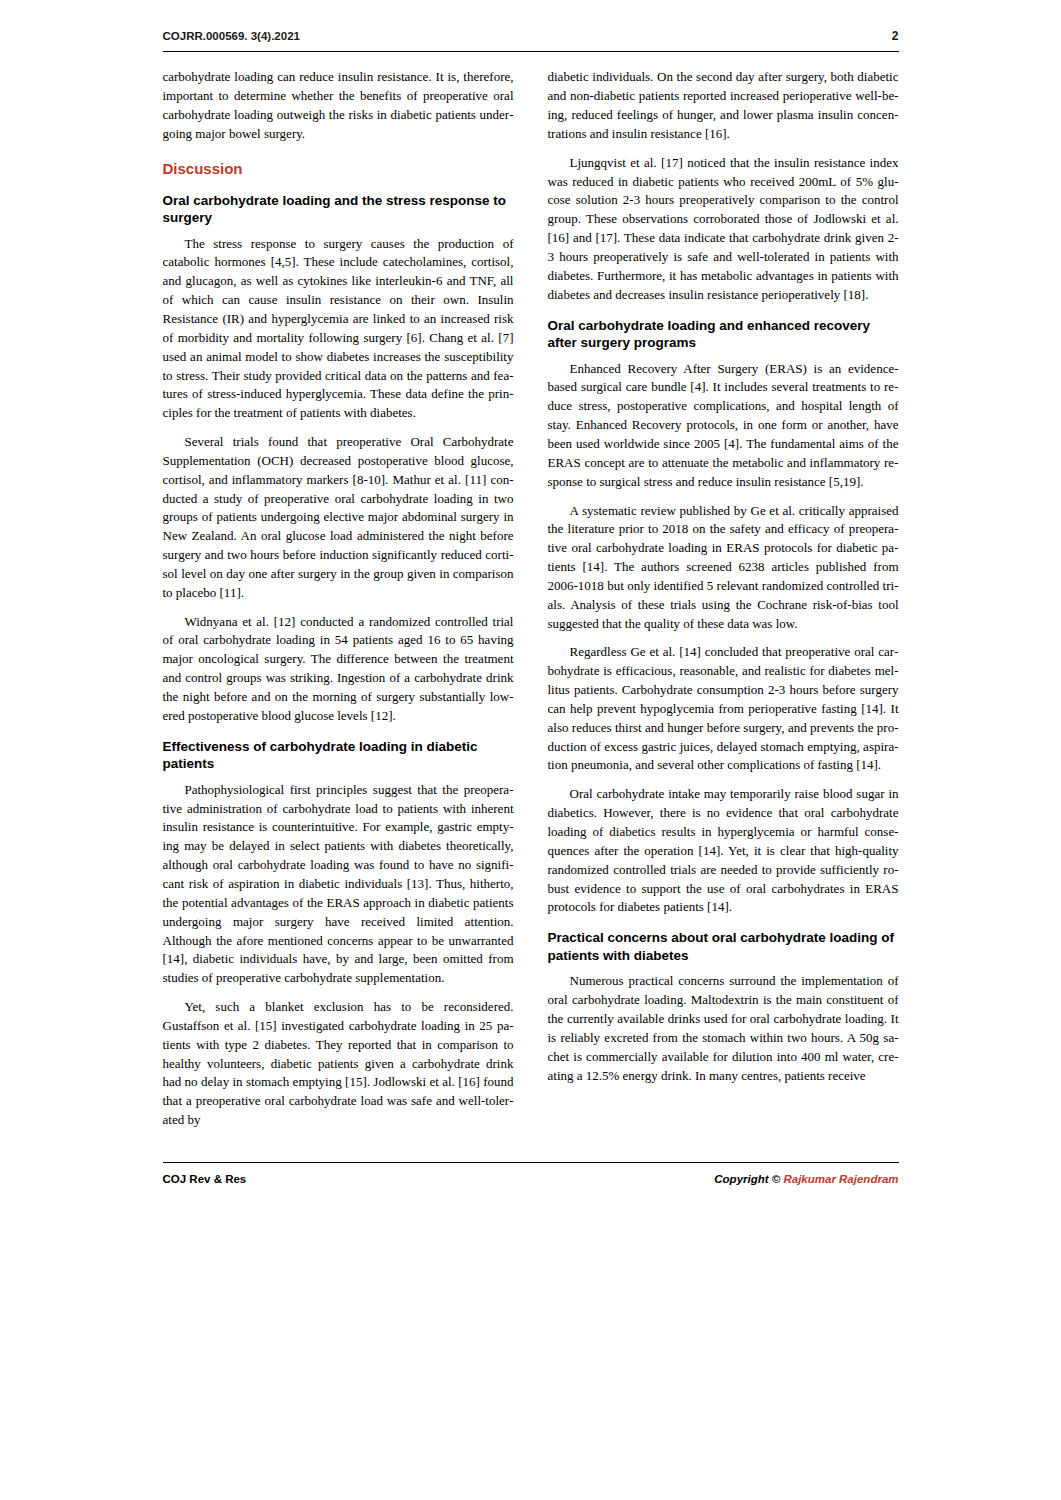COJRR.000569. 3(4).2021
2
carbohydrate loading can reduce insulin resistance. It is, therefore, important to determine whether the benefits of preoperative oral carbohydrate loading outweigh the risks in diabetic patients undergoing major bowel surgery.
Discussion
Oral carbohydrate loading and the stress response to surgery
The stress response to surgery causes the production of catabolic hormones [4,5]. These include catecholamines, cortisol, and glucagon, as well as cytokines like interleukin-6 and TNF, all of which can cause insulin resistance on their own. Insulin Resistance (IR) and hyperglycemia are linked to an increased risk of morbidity and mortality following surgery [6]. Chang et al. [7] used an animal model to show diabetes increases the susceptibility to stress. Their study provided critical data on the patterns and features of stress-induced hyperglycemia. These data define the principles for the treatment of patients with diabetes.
Several trials found that preoperative Oral Carbohydrate Supplementation (OCH) decreased postoperative blood glucose, cortisol, and inflammatory markers [8-10]. Mathur et al. [11] conducted a study of preoperative oral carbohydrate loading in two groups of patients undergoing elective major abdominal surgery in New Zealand. An oral glucose load administered the night before surgery and two hours before induction significantly reduced cortisol level on day one after surgery in the group given in comparison to placebo [11].
Widnyana et al. [12] conducted a randomized controlled trial of oral carbohydrate loading in 54 patients aged 16 to 65 having major oncological surgery. The difference between the treatment and control groups was striking. Ingestion of a carbohydrate drink the night before and on the morning of surgery substantially lowered postoperative blood glucose levels [12].
Effectiveness of carbohydrate loading in diabetic patients
Pathophysiological first principles suggest that the preoperative administration of carbohydrate load to patients with inherent insulin resistance is counterintuitive. For example, gastric emptying may be delayed in select patients with diabetes theoretically, although oral carbohydrate loading was found to have no significant risk of aspiration in diabetic individuals [13]. Thus, hitherto, the potential advantages of the ERAS approach in diabetic patients undergoing major surgery have received limited attention. Although the afore mentioned concerns appear to be unwarranted [14], diabetic individuals have, by and large, been omitted from studies of preoperative carbohydrate supplementation.
Yet, such a blanket exclusion has to be reconsidered. Gustaffson et al. [15] investigated carbohydrate loading in 25 patients with type 2 diabetes. They reported that in comparison to healthy volunteers, diabetic patients given a carbohydrate drink had no delay in stomach emptying [15]. Jodlowski et al. [16] found that a preoperative oral carbohydrate load was safe and well-tolerated by
diabetic individuals. On the second day after surgery, both diabetic and non-diabetic patients reported increased perioperative well-being, reduced feelings of hunger, and lower plasma insulin concentrations and insulin resistance [16].
Ljungqvist et al. [17] noticed that the insulin resistance index was reduced in diabetic patients who received 200mL of 5% glucose solution 2-3 hours preoperatively comparison to the control group. These observations corroborated those of Jodlowski et al. [16] and [17]. These data indicate that carbohydrate drink given 2-3 hours preoperatively is safe and well-tolerated in patients with diabetes. Furthermore, it has metabolic advantages in patients with diabetes and decreases insulin resistance perioperatively [18].
Oral carbohydrate loading and enhanced recovery after surgery programs
Enhanced Recovery After Surgery (ERAS) is an evidence-based surgical care bundle [4]. It includes several treatments to reduce stress, postoperative complications, and hospital length of stay. Enhanced Recovery protocols, in one form or another, have been used worldwide since 2005 [4]. The fundamental aims of the ERAS concept are to attenuate the metabolic and inflammatory response to surgical stress and reduce insulin resistance [5,19].
A systematic review published by Ge et al. critically appraised the literature prior to 2018 on the safety and efficacy of preoperative oral carbohydrate loading in ERAS protocols for diabetic patients [14]. The authors screened 6238 articles published from 2006-1018 but only identified 5 relevant randomized controlled trials. Analysis of these trials using the Cochrane risk-of-bias tool suggested that the quality of these data was low.
Regardless Ge et al. [14] concluded that preoperative oral carbohydrate is efficacious, reasonable, and realistic for diabetes mellitus patients. Carbohydrate consumption 2-3 hours before surgery can help prevent hypoglycemia from perioperative fasting [14]. It also reduces thirst and hunger before surgery, and prevents the production of excess gastric juices, delayed stomach emptying, aspiration pneumonia, and several other complications of fasting [14].
Oral carbohydrate intake may temporarily raise blood sugar in diabetics. However, there is no evidence that oral carbohydrate loading of diabetics results in hyperglycemia or harmful consequences after the operation [14]. Yet, it is clear that high-quality randomized controlled trials are needed to provide sufficiently robust evidence to support the use of oral carbohydrates in ERAS protocols for diabetes patients [14].
Practical concerns about oral carbohydrate loading of patients with diabetes
Numerous practical concerns surround the implementation of oral carbohydrate loading. Maltodextrin is the main constituent of the currently available drinks used for oral carbohydrate loading. It is reliably excreted from the stomach within two hours. A 50g sachet is commercially available for dilution into 400 ml water, creating a 12.5% energy drink. In many centres, patients receive
COJ Rev & Res
Copyright © Rajkumar Rajendram